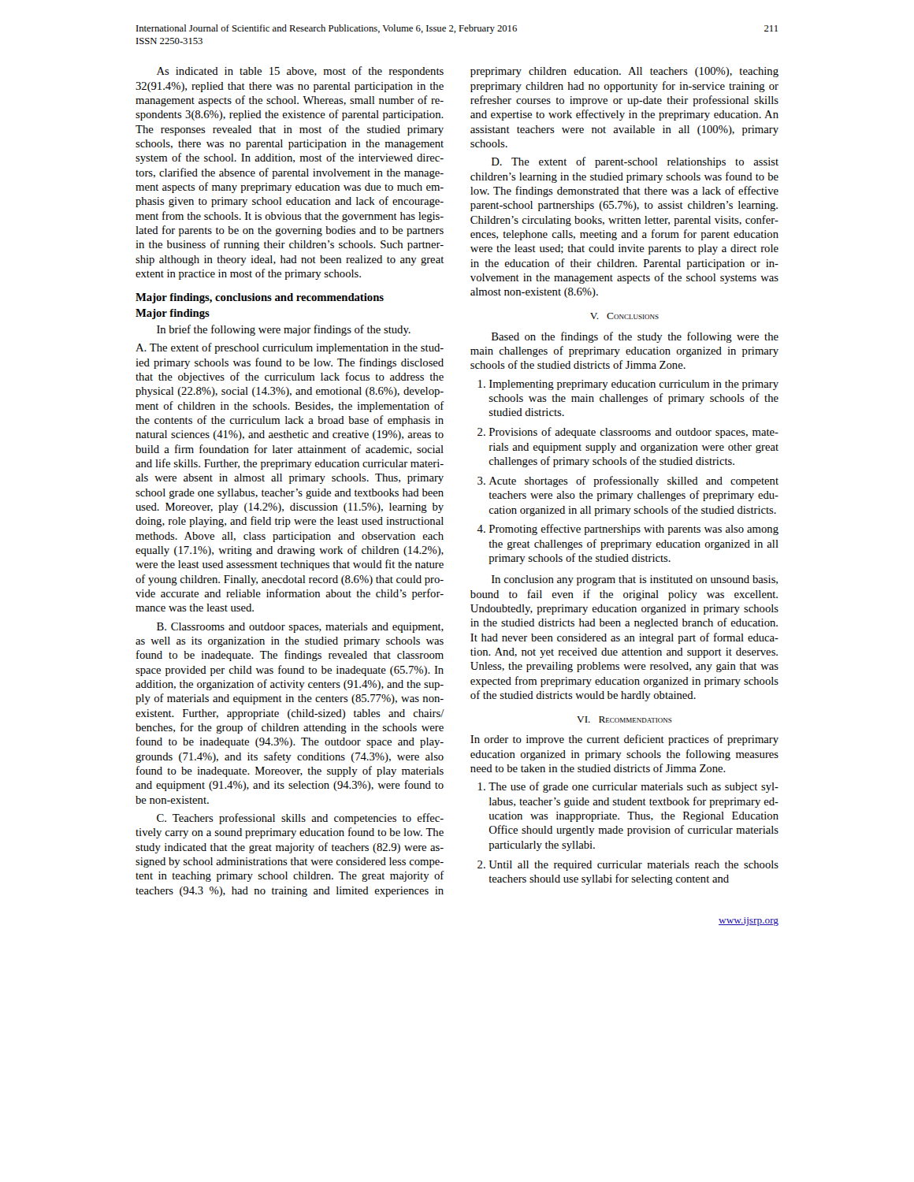International Journal of Scientific and Research Publications, Volume 6, Issue 2, February 2016
ISSN 2250-3153
211
As indicated in table 15 above, most of the respondents 32(91.4%), replied that there was no parental participation in the management aspects of the school. Whereas, small number of respondents 3(8.6%), replied the existence of parental participation. The responses revealed that in most of the studied primary schools, there was no parental participation in the management system of the school. In addition, most of the interviewed directors, clarified the absence of parental involvement in the management aspects of many preprimary education was due to much emphasis given to primary school education and lack of encouragement from the schools. It is obvious that the government has legislated for parents to be on the governing bodies and to be partners in the business of running their children’s schools. Such partnership although in theory ideal, had not been realized to any great extent in practice in most of the primary schools.
Major findings, conclusions and recommendations
Major findings
In brief the following were major findings of the study.
A. The extent of preschool curriculum implementation in the studied primary schools was found to be low. The findings disclosed that the objectives of the curriculum lack focus to address the physical (22.8%), social (14.3%), and emotional (8.6%), development of children in the schools. Besides, the implementation of the contents of the curriculum lack a broad base of emphasis in natural sciences (41%), and aesthetic and creative (19%), areas to build a firm foundation for later attainment of academic, social and life skills. Further, the preprimary education curricular materials were absent in almost all primary schools. Thus, primary school grade one syllabus, teacher’s guide and textbooks had been used. Moreover, play (14.2%), discussion (11.5%), learning by doing, role playing, and field trip were the least used instructional methods. Above all, class participation and observation each equally (17.1%), writing and drawing work of children (14.2%), were the least used assessment techniques that would fit the nature of young children. Finally, anecdotal record (8.6%) that could provide accurate and reliable information about the child’s performance was the least used.
B. Classrooms and outdoor spaces, materials and equipment, as well as its organization in the studied primary schools was found to be inadequate. The findings revealed that classroom space provided per child was found to be inadequate (65.7%). In addition, the organization of activity centers (91.4%), and the supply of materials and equipment in the centers (85.77%), was non-existent. Further, appropriate (child-sized) tables and chairs/ benches, for the group of children attending in the schools were found to be inadequate (94.3%). The outdoor space and playgrounds (71.4%), and its safety conditions (74.3%), were also found to be inadequate. Moreover, the supply of play materials and equipment (91.4%), and its selection (94.3%), were found to be non-existent.
C. Teachers professional skills and competencies to effectively carry on a sound preprimary education found to be low. The study indicated that the great majority of teachers (82.9) were assigned by school administrations that were considered less competent in teaching primary school children. The great majority of teachers (94.3 %), had no training and limited experiences in preprimary children education. All teachers (100%), teaching preprimary children had no opportunity for in-service training or refresher courses to improve or up-date their professional skills and expertise to work effectively in the preprimary education. An assistant teachers were not available in all (100%), primary schools.
D. The extent of parent-school relationships to assist children’s learning in the studied primary schools was found to be low. The findings demonstrated that there was a lack of effective parent-school partnerships (65.7%), to assist children’s learning. Children’s circulating books, written letter, parental visits, conferences, telephone calls, meeting and a forum for parent education were the least used; that could invite parents to play a direct role in the education of their children. Parental participation or involvement in the management aspects of the school systems was almost non-existent (8.6%).
V. Conclusions
Based on the findings of the study the following were the main challenges of preprimary education organized in primary schools of the studied districts of Jimma Zone.
Implementing preprimary education curriculum in the primary schools was the main challenges of primary schools of the studied districts.
Provisions of adequate classrooms and outdoor spaces, materials and equipment supply and organization were other great challenges of primary schools of the studied districts.
Acute shortages of professionally skilled and competent teachers were also the primary challenges of preprimary education organized in all primary schools of the studied districts.
Promoting effective partnerships with parents was also among the great challenges of preprimary education organized in all primary schools of the studied districts.
In conclusion any program that is instituted on unsound basis, bound to fail even if the original policy was excellent. Undoubtedly, preprimary education organized in primary schools in the studied districts had been a neglected branch of education. It had never been considered as an integral part of formal education. And, not yet received due attention and support it deserves. Unless, the prevailing problems were resolved, any gain that was expected from preprimary education organized in primary schools of the studied districts would be hardly obtained.
VI. Recommendations
In order to improve the current deficient practices of preprimary education organized in primary schools the following measures need to be taken in the studied districts of Jimma Zone.
The use of grade one curricular materials such as subject syllabus, teacher’s guide and student textbook for preprimary education was inappropriate. Thus, the Regional Education Office should urgently made provision of curricular materials particularly the syllabi.
Until all the required curricular materials reach the schools teachers should use syllabi for selecting content and
www.ijsrp.org